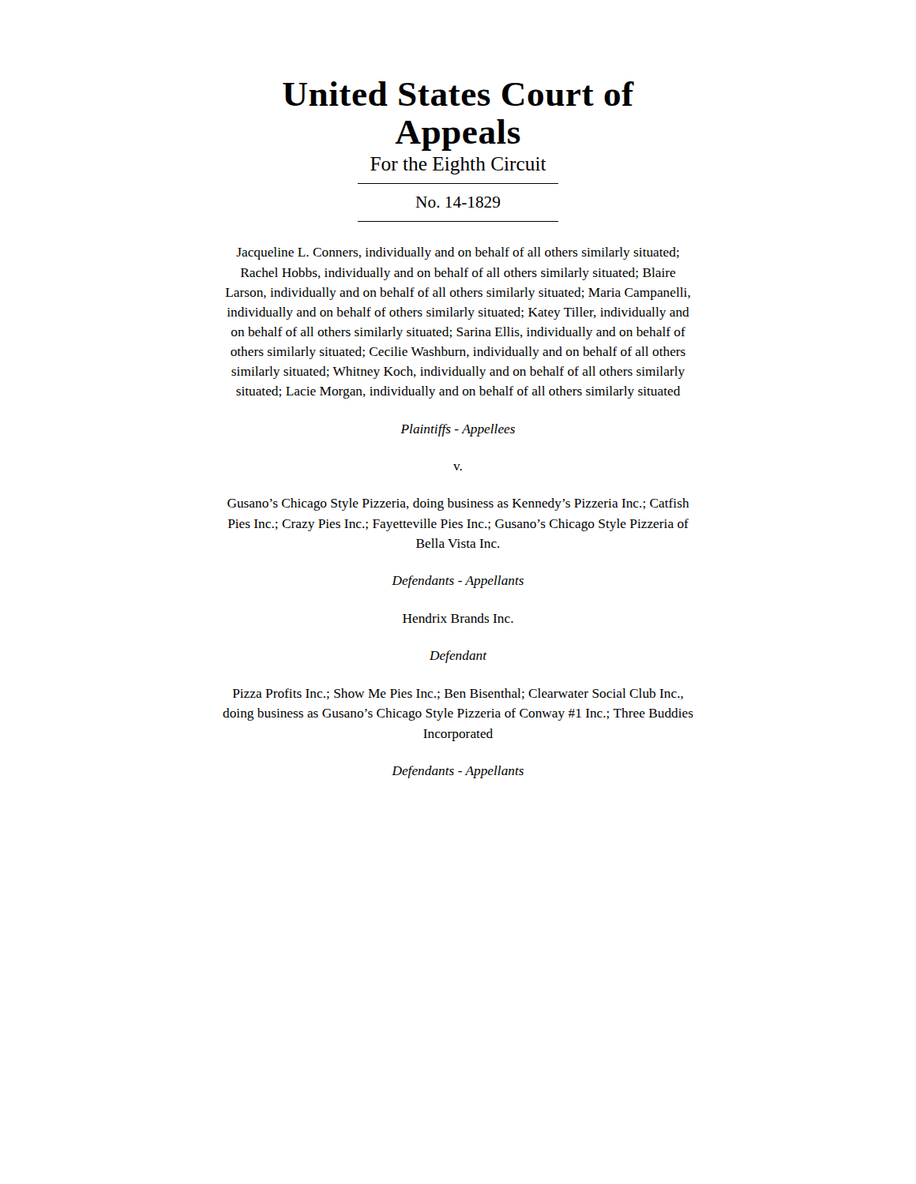United States Court of Appeals
For the Eighth Circuit
No. 14-1829
Jacqueline L. Conners, individually and on behalf of all others similarly situated; Rachel Hobbs, individually and on behalf of all others similarly situated; Blaire Larson, individually and on behalf of all others similarly situated; Maria Campanelli, individually and on behalf of others similarly situated; Katey Tiller, individually and on behalf of all others similarly situated; Sarina Ellis, individually and on behalf of others similarly situated; Cecilie Washburn, individually and on behalf of all others similarly situated; Whitney Koch, individually and on behalf of all others similarly situated; Lacie Morgan, individually and on behalf of all others similarly situated
Plaintiffs - Appellees
v.
Gusano’s Chicago Style Pizzeria, doing business as Kennedy’s Pizzeria Inc.; Catfish Pies Inc.; Crazy Pies Inc.; Fayetteville Pies Inc.; Gusano’s Chicago Style Pizzeria of Bella Vista Inc.
Defendants - Appellants
Hendrix Brands Inc.
Defendant
Pizza Profits Inc.; Show Me Pies Inc.; Ben Bisenthal; Clearwater Social Club Inc., doing business as Gusano’s Chicago Style Pizzeria of Conway #1 Inc.; Three Buddies Incorporated
Defendants - Appellants